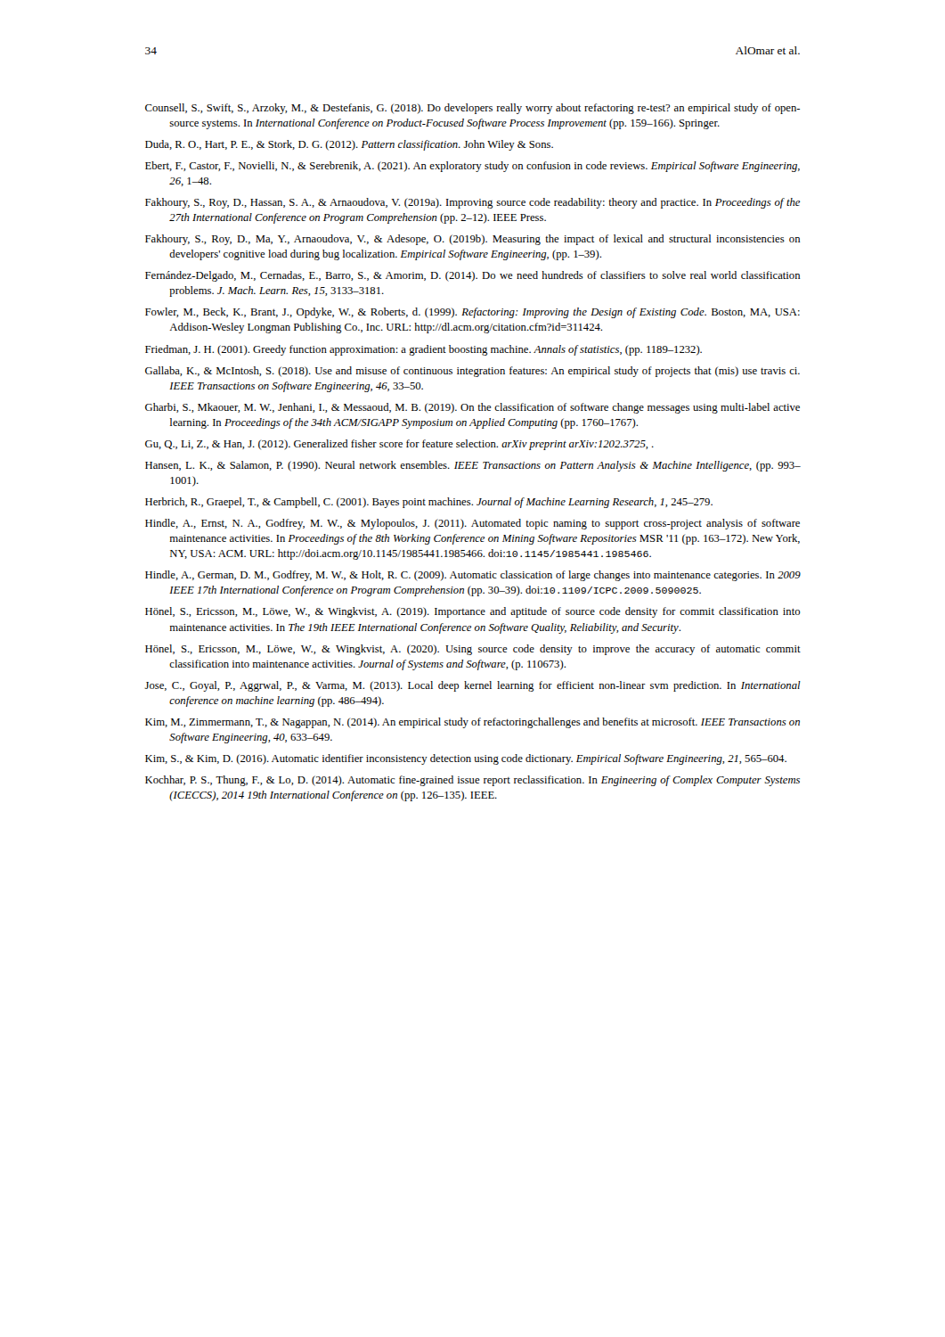34 AlOmar et al.
Counsell, S., Swift, S., Arzoky, M., & Destefanis, G. (2018). Do developers really worry about refactoring re-test? an empirical study of open-source systems. In International Conference on Product-Focused Software Process Improvement (pp. 159–166). Springer.
Duda, R. O., Hart, P. E., & Stork, D. G. (2012). Pattern classification. John Wiley & Sons.
Ebert, F., Castor, F., Novielli, N., & Serebrenik, A. (2021). An exploratory study on confusion in code reviews. Empirical Software Engineering, 26, 1–48.
Fakhoury, S., Roy, D., Hassan, S. A., & Arnaoudova, V. (2019a). Improving source code readability: theory and practice. In Proceedings of the 27th International Conference on Program Comprehension (pp. 2–12). IEEE Press.
Fakhoury, S., Roy, D., Ma, Y., Arnaoudova, V., & Adesope, O. (2019b). Measuring the impact of lexical and structural inconsistencies on developers' cognitive load during bug localization. Empirical Software Engineering, (pp. 1–39).
Fernández-Delgado, M., Cernadas, E., Barro, S., & Amorim, D. (2014). Do we need hundreds of classifiers to solve real world classification problems. J. Mach. Learn. Res, 15, 3133–3181.
Fowler, M., Beck, K., Brant, J., Opdyke, W., & Roberts, d. (1999). Refactoring: Improving the Design of Existing Code. Boston, MA, USA: Addison-Wesley Longman Publishing Co., Inc. URL: http://dl.acm.org/citation.cfm?id=311424.
Friedman, J. H. (2001). Greedy function approximation: a gradient boosting machine. Annals of statistics, (pp. 1189–1232).
Gallaba, K., & McIntosh, S. (2018). Use and misuse of continuous integration features: An empirical study of projects that (mis) use travis ci. IEEE Transactions on Software Engineering, 46, 33–50.
Gharbi, S., Mkaouer, M. W., Jenhani, I., & Messaoud, M. B. (2019). On the classification of software change messages using multi-label active learning. In Proceedings of the 34th ACM/SIGAPP Symposium on Applied Computing (pp. 1760–1767).
Gu, Q., Li, Z., & Han, J. (2012). Generalized fisher score for feature selection. arXiv preprint arXiv:1202.3725, .
Hansen, L. K., & Salamon, P. (1990). Neural network ensembles. IEEE Transactions on Pattern Analysis & Machine Intelligence, (pp. 993–1001).
Herbrich, R., Graepel, T., & Campbell, C. (2001). Bayes point machines. Journal of Machine Learning Research, 1, 245–279.
Hindle, A., Ernst, N. A., Godfrey, M. W., & Mylopoulos, J. (2011). Automated topic naming to support cross-project analysis of software maintenance activities. In Proceedings of the 8th Working Conference on Mining Software Repositories MSR '11 (pp. 163–172). New York, NY, USA: ACM. URL: http://doi.acm.org/10.1145/1985441.1985466. doi:10.1145/1985441.1985466.
Hindle, A., German, D. M., Godfrey, M. W., & Holt, R. C. (2009). Automatic classication of large changes into maintenance categories. In 2009 IEEE 17th International Conference on Program Comprehension (pp. 30–39). doi:10.1109/ICPC.2009.5090025.
Hönel, S., Ericsson, M., Löwe, W., & Wingkvist, A. (2019). Importance and aptitude of source code density for commit classification into maintenance activities. In The 19th IEEE International Conference on Software Quality, Reliability, and Security.
Hönel, S., Ericsson, M., Löwe, W., & Wingkvist, A. (2020). Using source code density to improve the accuracy of automatic commit classification into maintenance activities. Journal of Systems and Software, (p. 110673).
Jose, C., Goyal, P., Aggrwal, P., & Varma, M. (2013). Local deep kernel learning for efficient non-linear svm prediction. In International conference on machine learning (pp. 486–494).
Kim, M., Zimmermann, T., & Nagappan, N. (2014). An empirical study of refactoringchallenges and benefits at microsoft. IEEE Transactions on Software Engineering, 40, 633–649.
Kim, S., & Kim, D. (2016). Automatic identifier inconsistency detection using code dictionary. Empirical Software Engineering, 21, 565–604.
Kochhar, P. S., Thung, F., & Lo, D. (2014). Automatic fine-grained issue report reclassification. In Engineering of Complex Computer Systems (ICECCS), 2014 19th International Conference on (pp. 126–135). IEEE.